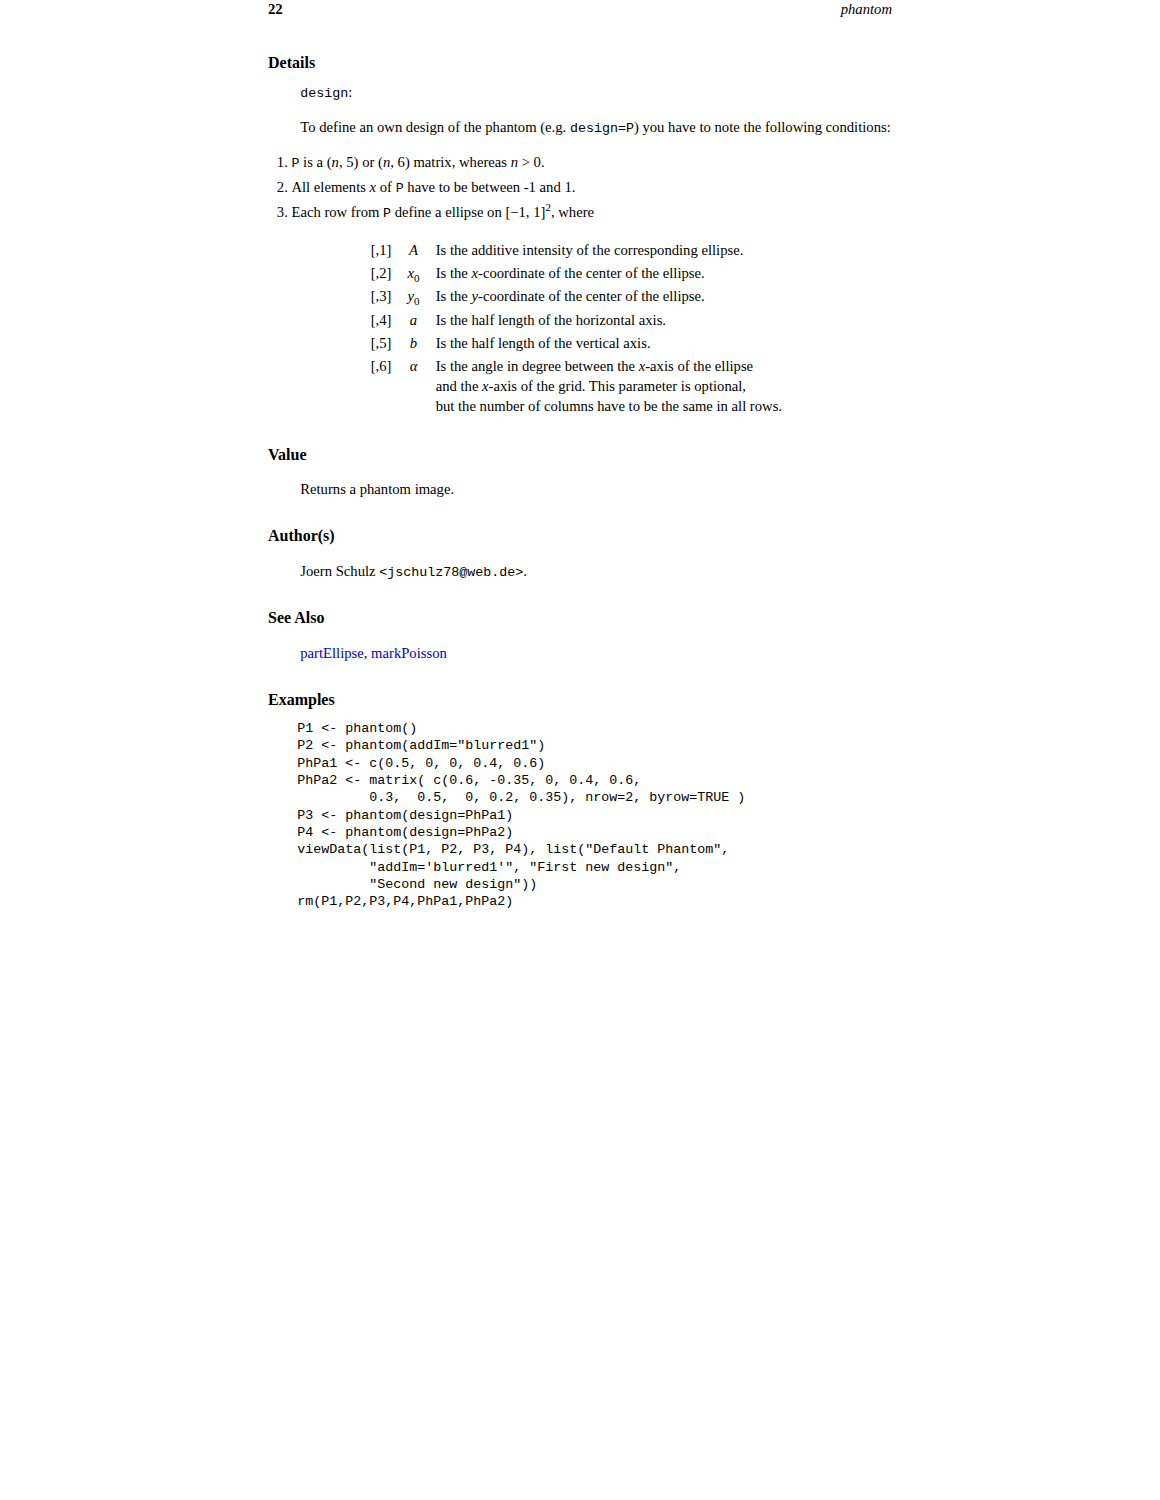22 phantom
Details
design:
To define an own design of the phantom (e.g. design=P) you have to note the following conditions:
P is a (n, 5) or (n, 6) matrix, whereas n > 0.
All elements x of P have to be between -1 and 1.
Each row from P define a ellipse on [−1, 1]2, where
| [,1] | A | Is the additive intensity of the corresponding ellipse. |
| [,2] | x 0 | Is the x -coordinate of the center of the ellipse. |
| [,3] | y 0 | Is the y -coordinate of the center of the ellipse. |
| [,4] | a | Is the half length of the horizontal axis. |
| [,5] | b | Is the half length of the vertical axis. |
| [,6] | α | Is the angle in degree between the x -axis of the ellipse and the x -axis of the grid. This parameter is optional, but the number of columns have to be the same in all rows. |
Value
Returns a phantom image.
Author(s)
Joern Schulz <jschulz78@web.de>.
See Also
partEllipse, markPoisson
Examples
P1 <- phantom()
P2 <- phantom(addIm="blurred1")
PhPa1 <- c(0.5, 0, 0, 0.4, 0.6)
PhPa2 <- matrix( c(0.6, -0.35, 0, 0.4, 0.6,
         0.3,  0.5,  0, 0.2, 0.35), nrow=2, byrow=TRUE )
P3 <- phantom(design=PhPa1)
P4 <- phantom(design=PhPa2)
viewData(list(P1, P2, P3, P4), list("Default Phantom",
         "addIm='blurred1'", "First new design",
         "Second new design"))
rm(P1,P2,P3,P4,PhPa1,PhPa2)